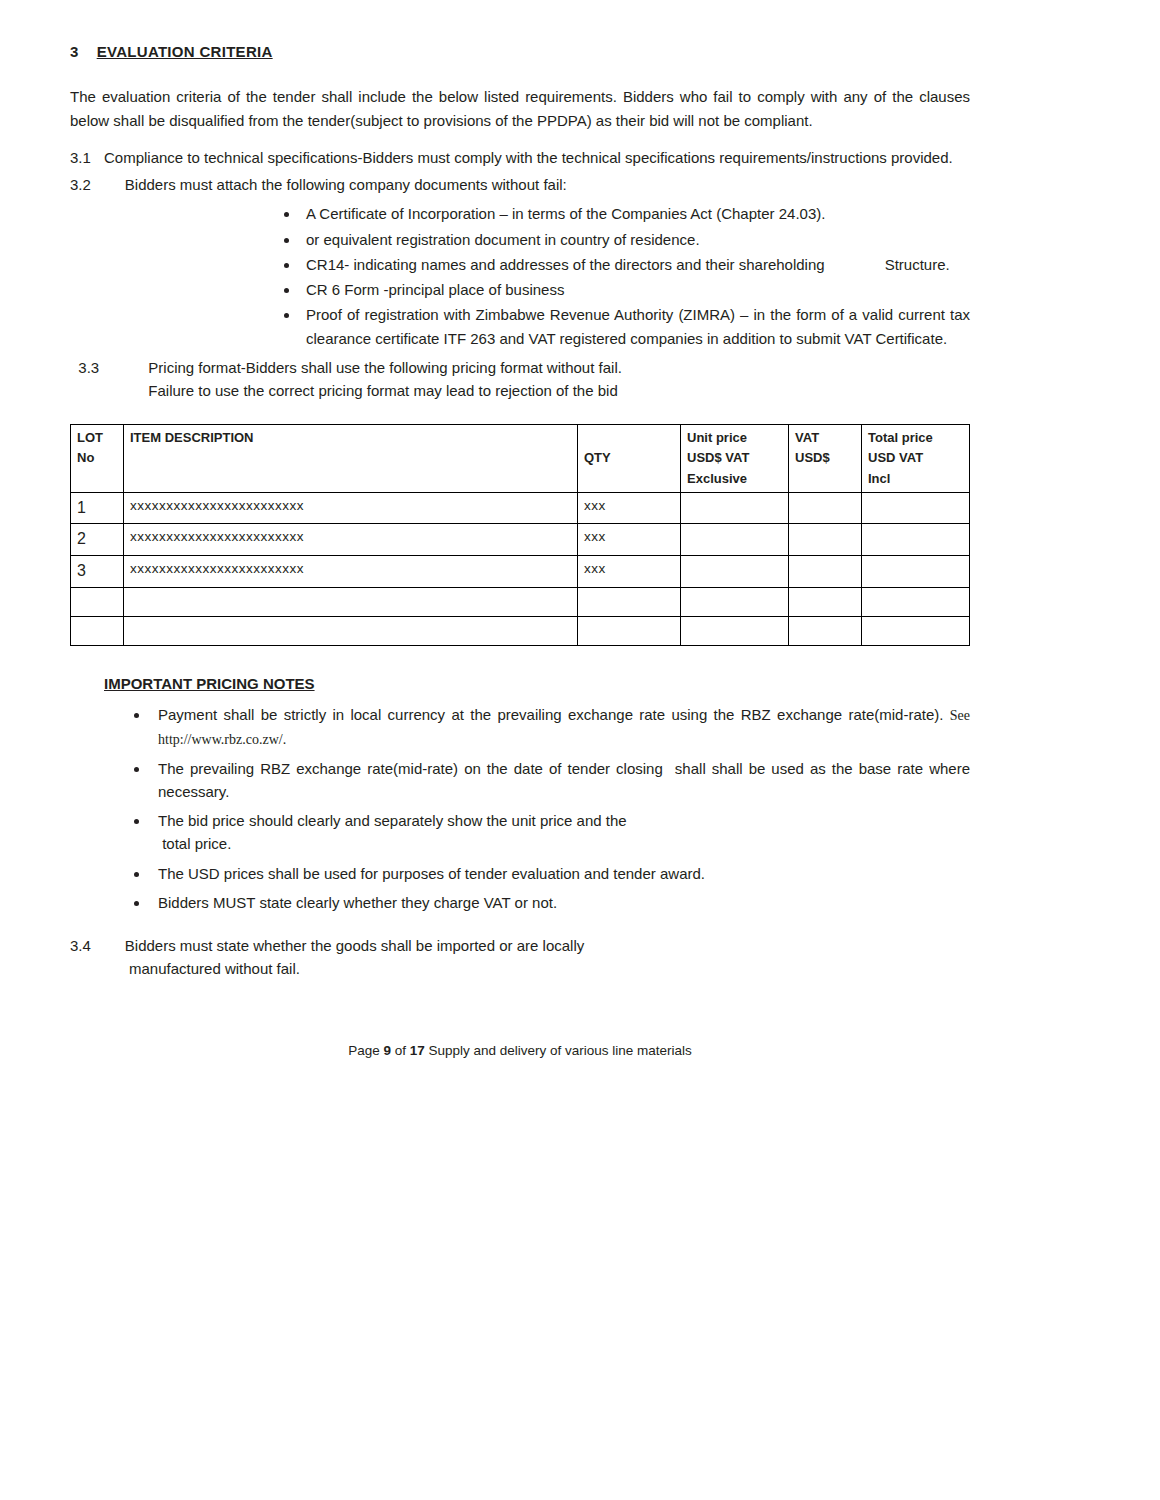3 EVALUATION CRITERIA
The evaluation criteria of the tender shall include the below listed requirements. Bidders who fail to comply with any of the clauses below shall be disqualified from the tender(subject to provisions of the PPDPA) as their bid will not be compliant.
3.1
Compliance to technical specifications-Bidders must comply with the technical specifications requirements/instructions provided.
3.2
Bidders must attach the following company documents without fail:
A Certificate of Incorporation – in terms of the Companies Act (Chapter 24.03).
or equivalent registration document in country of residence.
CR14- indicating names and addresses of the directors and their shareholding Structure.
CR 6 Form -principal place of business
Proof of registration with Zimbabwe Revenue Authority (ZIMRA) – in the form of a valid current tax clearance certificate ITF 263 and VAT registered companies in addition to submit VAT Certificate.
3.3
Pricing format-Bidders shall use the following pricing format without fail.
Failure to use the correct pricing format may lead to rejection of the bid
| LOT No | ITEM DESCRIPTION | QTY | Unit price USD$ VAT Exclusive | VAT USD$ | Total price USD VAT Incl |
| --- | --- | --- | --- | --- | --- |
| 1 | xxxxxxxxxxxxxxxxxxxxxxxx | xxx | | | |
| 2 | xxxxxxxxxxxxxxxxxxxxxxxx | xxx | | | |
| 3 | xxxxxxxxxxxxxxxxxxxxxxxx | xxx | | | |
IMPORTANT PRICING NOTES
Payment shall be strictly in local currency at the prevailing exchange rate using the RBZ exchange rate(mid-rate). See http://www.rbz.co.zw/.
The prevailing RBZ exchange rate(mid-rate) on the date of tender closing shall shall be used as the base rate where necessary.
The bid price should clearly and separately show the unit price and the
total price.
The USD prices shall be used for purposes of tender evaluation and tender award.
Bidders MUST state clearly whether they charge VAT or not.
3.4
Bidders must state whether the goods shall be imported or are locally
manufactured without fail.
Page 9 of 17 Supply and delivery of various line materials